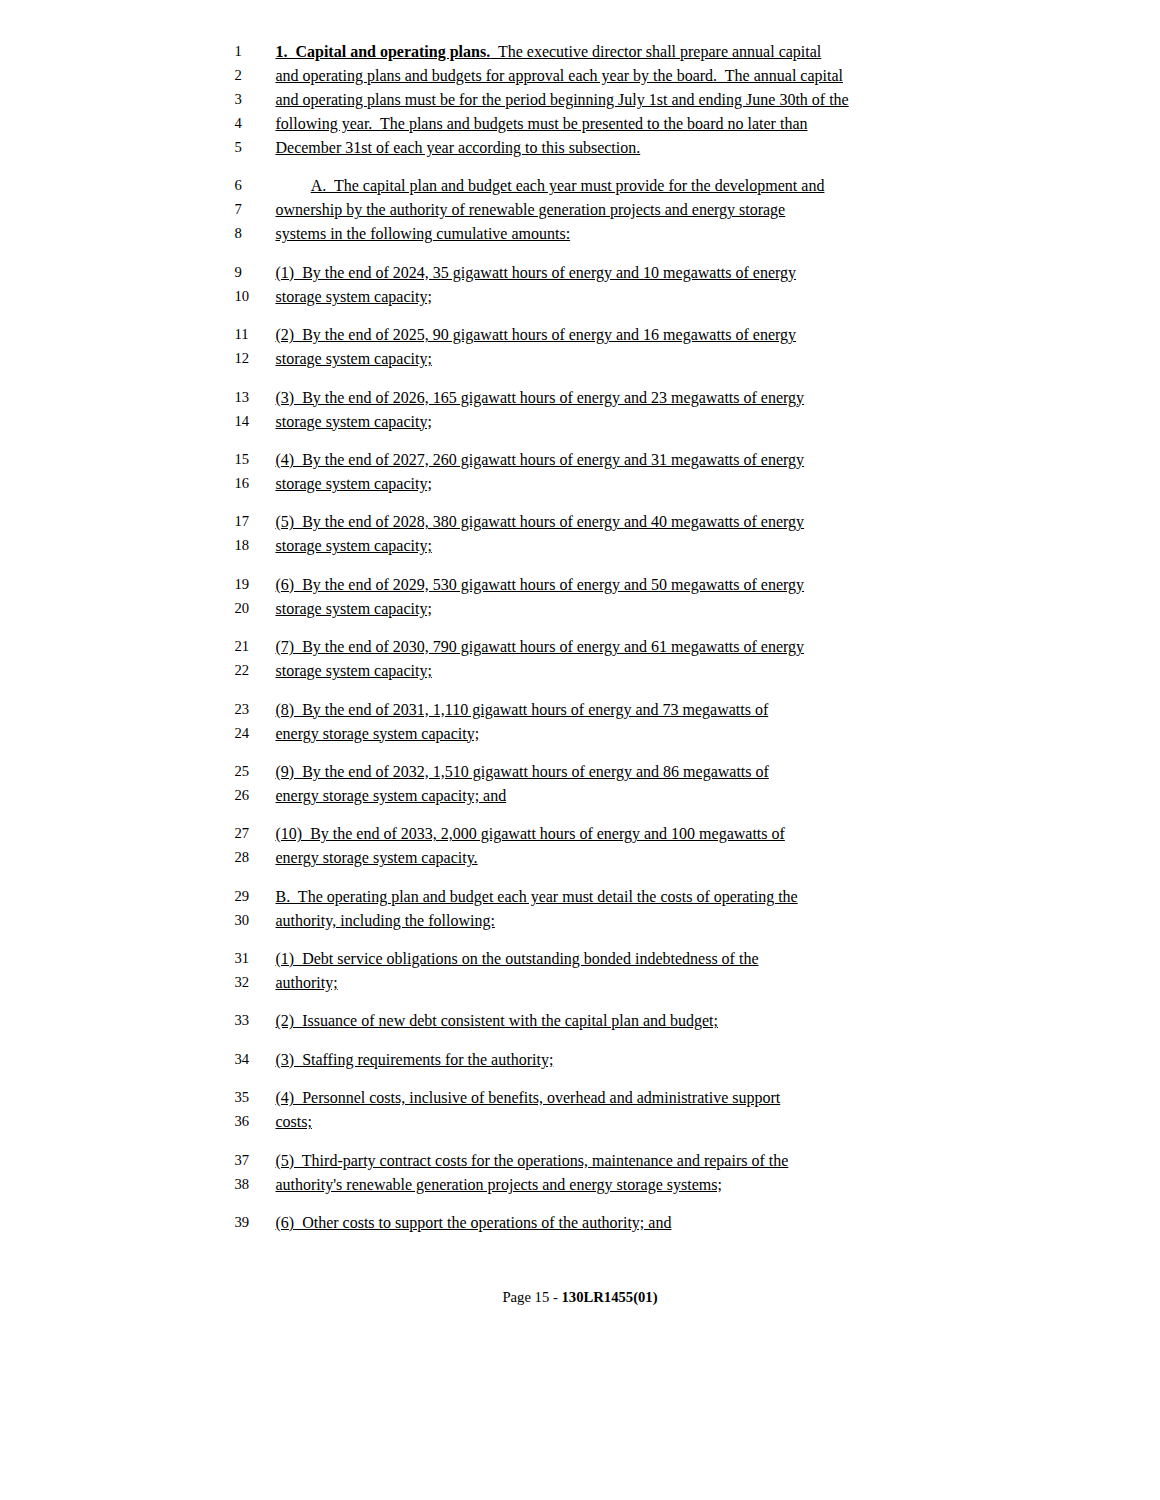1
1. Capital and operating plans. The executive director shall prepare annual capital
2
and operating plans and budgets for approval each year by the board. The annual capital
3
and operating plans must be for the period beginning July 1st and ending June 30th of the
4
following year. The plans and budgets must be presented to the board no later than
5
December 31st of each year according to this subsection.
6
A. The capital plan and budget each year must provide for the development and
7
ownership by the authority of renewable generation projects and energy storage
8
systems in the following cumulative amounts:
9
(1) By the end of 2024, 35 gigawatt hours of energy and 10 megawatts of energy
10
storage system capacity;
11
(2) By the end of 2025, 90 gigawatt hours of energy and 16 megawatts of energy
12
storage system capacity;
13
(3) By the end of 2026, 165 gigawatt hours of energy and 23 megawatts of energy
14
storage system capacity;
15
(4) By the end of 2027, 260 gigawatt hours of energy and 31 megawatts of energy
16
storage system capacity;
17
(5) By the end of 2028, 380 gigawatt hours of energy and 40 megawatts of energy
18
storage system capacity;
19
(6) By the end of 2029, 530 gigawatt hours of energy and 50 megawatts of energy
20
storage system capacity;
21
(7) By the end of 2030, 790 gigawatt hours of energy and 61 megawatts of energy
22
storage system capacity;
23
(8) By the end of 2031, 1,110 gigawatt hours of energy and 73 megawatts of
24
energy storage system capacity;
25
(9) By the end of 2032, 1,510 gigawatt hours of energy and 86 megawatts of
26
energy storage system capacity; and
27
(10) By the end of 2033, 2,000 gigawatt hours of energy and 100 megawatts of
28
energy storage system capacity.
29
B. The operating plan and budget each year must detail the costs of operating the
30
authority, including the following:
31
(1) Debt service obligations on the outstanding bonded indebtedness of the
32
authority;
33
(2) Issuance of new debt consistent with the capital plan and budget;
34
(3) Staffing requirements for the authority;
35
(4) Personnel costs, inclusive of benefits, overhead and administrative support
36
costs;
37
(5) Third-party contract costs for the operations, maintenance and repairs of the
38
authority's renewable generation projects and energy storage systems;
39
(6) Other costs to support the operations of the authority; and
Page 15 - 130LR1455(01)